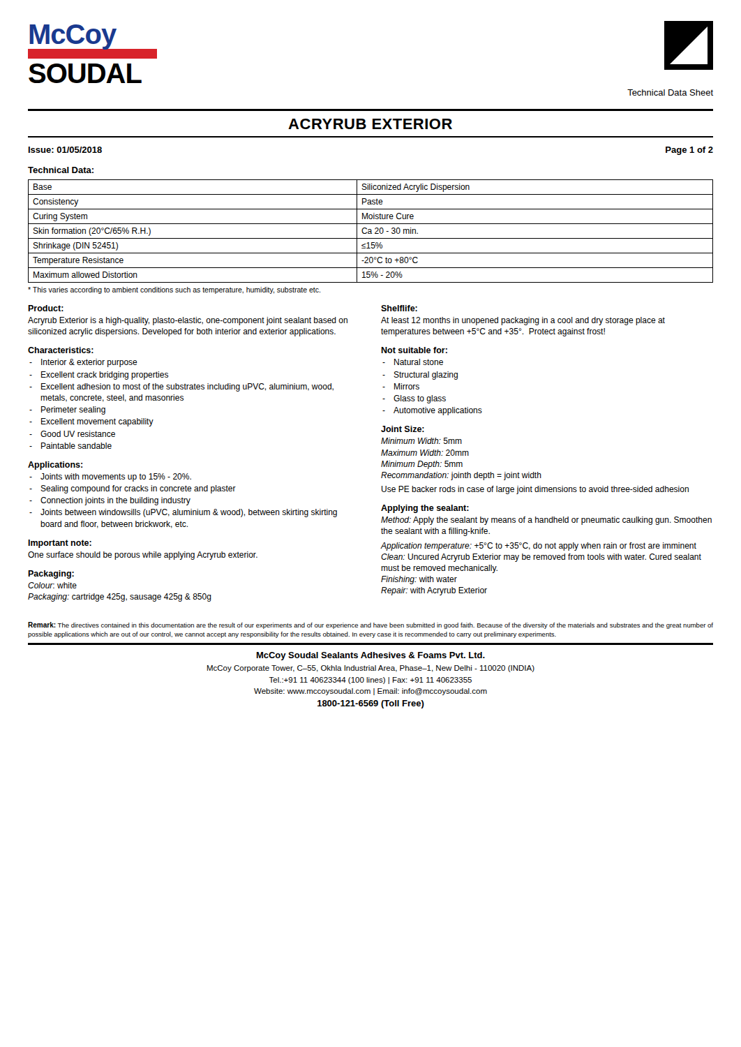McCoy
SOUDAL
Technical Data Sheet
ACRYRUB EXTERIOR
Issue: 01/05/2018 Page 1 of 2
Technical Data:
| Base | Siliconized Acrylic Dispersion |
| Consistency | Paste |
| Curing System | Moisture Cure |
| Skin formation (20°C/65% R.H.) | Ca 20 - 30 min. |
| Shrinkage (DIN 52451) | ≤15% |
| Temperature Resistance | -20°C to +80°C |
| Maximum allowed Distortion | 15% - 20% |
* This varies according to ambient conditions such as temperature, humidity, substrate etc.
Product:
Acryrub Exterior is a high-quality, plasto-elastic, one-component joint sealant based on siliconized acrylic dispersions. Developed for both interior and exterior applications.
Characteristics:
Interior & exterior purpose
Excellent crack bridging properties
Excellent adhesion to most of the substrates including uPVC, aluminium, wood, metals, concrete, steel, and masonries
Perimeter sealing
Excellent movement capability
Good UV resistance
Paintable sandable
Applications:
Joints with movements up to 15% - 20%.
Sealing compound for cracks in concrete and plaster
Connection joints in the building industry
Joints between windowsills (uPVC, aluminium & wood), between skirting skirting board and floor, between brickwork, etc.
Important note:
One surface should be porous while applying Acryrub exterior.
Packaging:
Colour: white
Packaging: cartridge 425g, sausage 425g & 850g
Shelflife:
At least 12 months in unopened packaging in a cool and dry storage place at temperatures between +5°C and +35°. Protect against frost!
Not suitable for:
Natural stone
Structural glazing
Mirrors
Glass to glass
Automotive applications
Joint Size:
Minimum Width: 5mm
Maximum Width: 20mm
Minimum Depth: 5mm
Recommandation: jointh depth = joint width
Use PE backer rods in case of large joint dimensions to avoid three-sided adhesion
Applying the sealant:
Method: Apply the sealant by means of a handheld or pneumatic caulking gun. Smoothen the sealant with a filling-knife.
Application temperature: +5°C to +35°C, do not apply when rain or frost are imminent
Clean: Uncured Acryrub Exterior may be removed from tools with water. Cured sealant must be removed mechanically.
Finishing: with water
Repair: with Acryrub Exterior
Remark: The directives contained in this documentation are the result of our experiments and of our experience and have been submitted in good faith. Because of the diversity of the materials and substrates and the great number of possible applications which are out of our control, we cannot accept any responsibility for the results obtained. In every case it is recommended to carry out preliminary experiments.
McCoy Soudal Sealants Adhesives & Foams Pvt. Ltd.
McCoy Corporate Tower, C–55, Okhla Industrial Area, Phase–1, New Delhi - 110020 (INDIA)
Tel.:+91 11 40623344 (100 lines) | Fax: +91 11 40623355
Website: www.mccoysoudal.com | Email: info@mccoysoudal.com
1800-121-6569 (Toll Free)